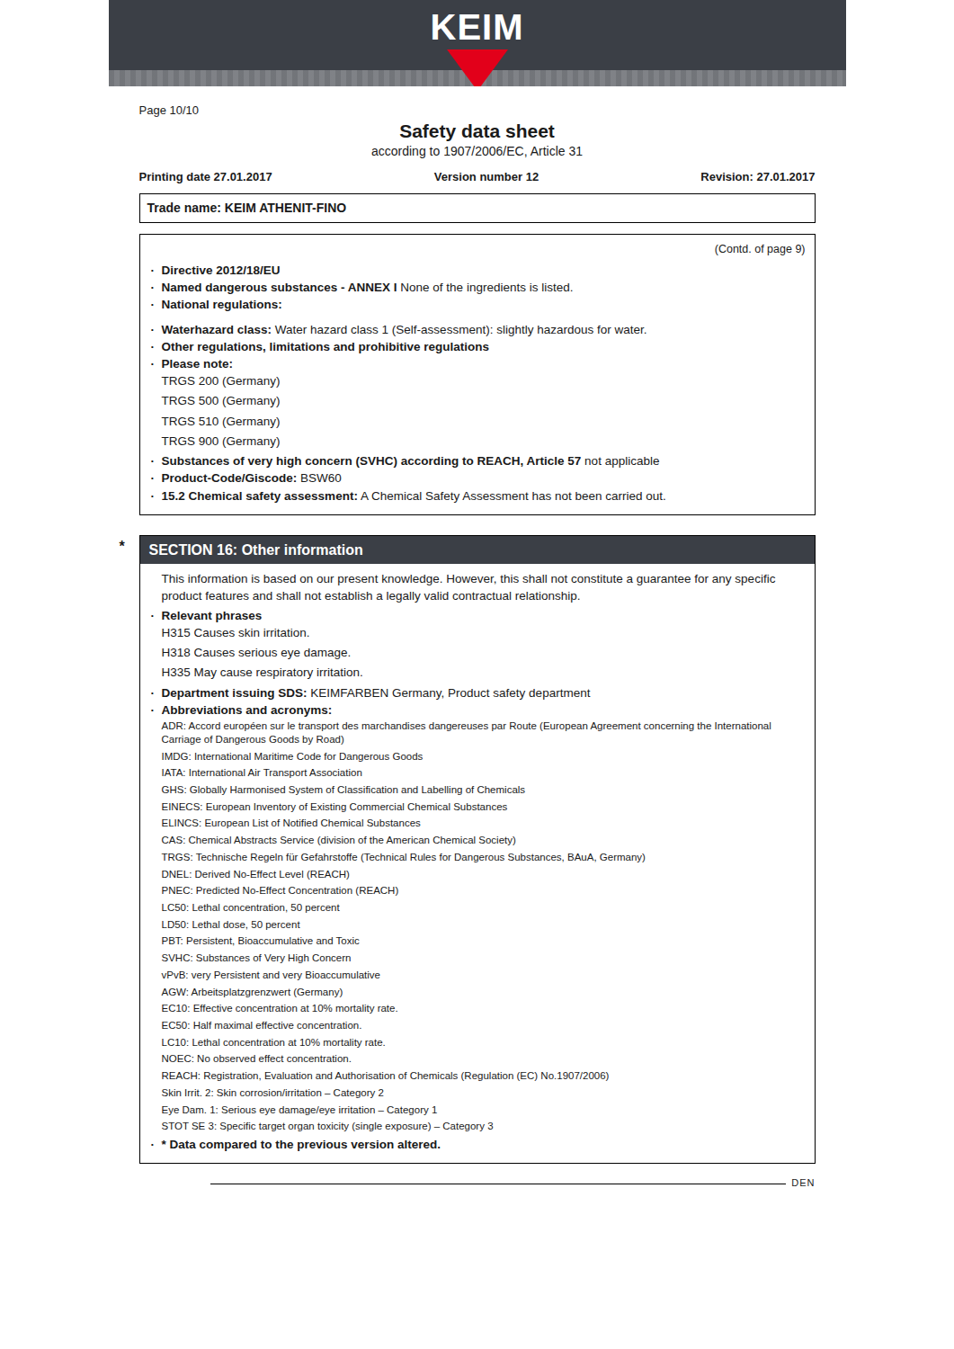KEIM
Page 10/10
Safety data sheet
according to 1907/2006/EC, Article 31
Printing date 27.01.2017 Version number 12 Revision: 27.01.2017
Trade name: KEIM ATHENIT-FINO
(Contd. of page 9)
Directive 2012/18/EU
Named dangerous substances - ANNEX I None of the ingredients is listed.
National regulations:
Waterhazard class: Water hazard class 1 (Self-assessment): slightly hazardous for water.
Other regulations, limitations and prohibitive regulations
Please note:
TRGS 200 (Germany)
TRGS 500 (Germany)
TRGS 510 (Germany)
TRGS 900 (Germany)
Substances of very high concern (SVHC) according to REACH, Article 57 not applicable
Product-Code/Giscode: BSW60
15.2 Chemical safety assessment: A Chemical Safety Assessment has not been carried out.
*
SECTION 16: Other information
This information is based on our present knowledge. However, this shall not constitute a guarantee for any specific product features and shall not establish a legally valid contractual relationship.
Relevant phrases
H315 Causes skin irritation.
H318 Causes serious eye damage.
H335 May cause respiratory irritation.
Department issuing SDS: KEIMFARBEN Germany, Product safety department
Abbreviations and acronyms:
ADR: Accord européen sur le transport des marchandises dangereuses par Route (European Agreement concerning the International Carriage of Dangerous Goods by Road)
IMDG: International Maritime Code for Dangerous Goods
IATA: International Air Transport Association
GHS: Globally Harmonised System of Classification and Labelling of Chemicals
EINECS: European Inventory of Existing Commercial Chemical Substances
ELINCS: European List of Notified Chemical Substances
CAS: Chemical Abstracts Service (division of the American Chemical Society)
TRGS: Technische Regeln für Gefahrstoffe (Technical Rules for Dangerous Substances, BAuA, Germany)
DNEL: Derived No-Effect Level (REACH)
PNEC: Predicted No-Effect Concentration (REACH)
LC50: Lethal concentration, 50 percent
LD50: Lethal dose, 50 percent
PBT: Persistent, Bioaccumulative and Toxic
SVHC: Substances of Very High Concern
vPvB: very Persistent and very Bioaccumulative
AGW: Arbeitsplatzgrenzwert (Germany)
EC10: Effective concentration at 10% mortality rate.
EC50: Half maximal effective concentration.
LC10: Lethal concentration at 10% mortality rate.
NOEC: No observed effect concentration.
REACH: Registration, Evaluation and Authorisation of Chemicals (Regulation (EC) No.1907/2006)
Skin Irrit. 2: Skin corrosion/irritation – Category 2
Eye Dam. 1: Serious eye damage/eye irritation – Category 1
STOT SE 3: Specific target organ toxicity (single exposure) – Category 3
* Data compared to the previous version altered.
DEN